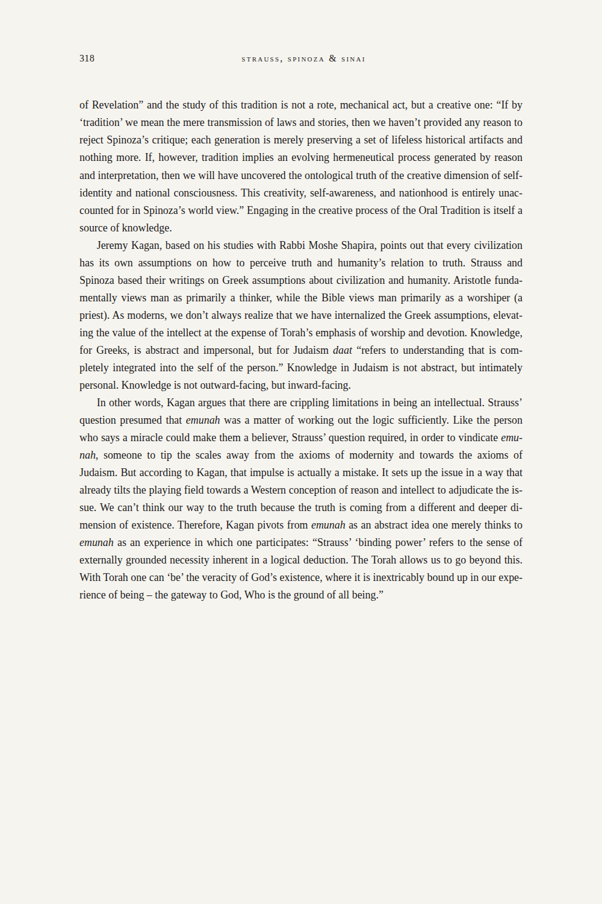318 Strauss, Spinoza & Sinai
of Revelation” and the study of this tradition is not a rote, mechanical act, but a creative one: “If by ‘tradition’ we mean the mere transmission of laws and stories, then we haven’t provided any reason to reject Spinoza’s critique; each generation is merely preserving a set of lifeless historical artifacts and nothing more. If, however, tradition implies an evolving hermeneutical process generated by reason and interpretation, then we will have uncovered the ontological truth of the creative dimension of self-identity and national consciousness. This creativity, self-awareness, and nationhood is entirely unaccounted for in Spinoza’s world view.” Engaging in the creative process of the Oral Tradition is itself a source of knowledge.
Jeremy Kagan, based on his studies with Rabbi Moshe Shapira, points out that every civilization has its own assumptions on how to perceive truth and humanity’s relation to truth. Strauss and Spinoza based their writings on Greek assumptions about civilization and humanity. Aristotle fundamentally views man as primarily a thinker, while the Bible views man primarily as a worshiper (a priest). As moderns, we don’t always realize that we have internalized the Greek assumptions, elevating the value of the intellect at the expense of Torah’s emphasis of worship and devotion. Knowledge, for Greeks, is abstract and impersonal, but for Judaism daat “refers to understanding that is completely integrated into the self of the person.” Knowledge in Judaism is not abstract, but intimately personal. Knowledge is not outward-facing, but inward-facing.
In other words, Kagan argues that there are crippling limitations in being an intellectual. Strauss’ question presumed that emunah was a matter of working out the logic sufficiently. Like the person who says a miracle could make them a believer, Strauss’ question required, in order to vindicate emunah, someone to tip the scales away from the axioms of modernity and towards the axioms of Judaism. But according to Kagan, that impulse is actually a mistake. It sets up the issue in a way that already tilts the playing field towards a Western conception of reason and intellect to adjudicate the issue. We can’t think our way to the truth because the truth is coming from a different and deeper dimension of existence. Therefore, Kagan pivots from emunah as an abstract idea one merely thinks to emunah as an experience in which one participates: “Strauss’ ‘binding power’ refers to the sense of externally grounded necessity inherent in a logical deduction. The Torah allows us to go beyond this. With Torah one can ‘be’ the veracity of God’s existence, where it is inextricably bound up in our experience of being – the gateway to God, Who is the ground of all being.”